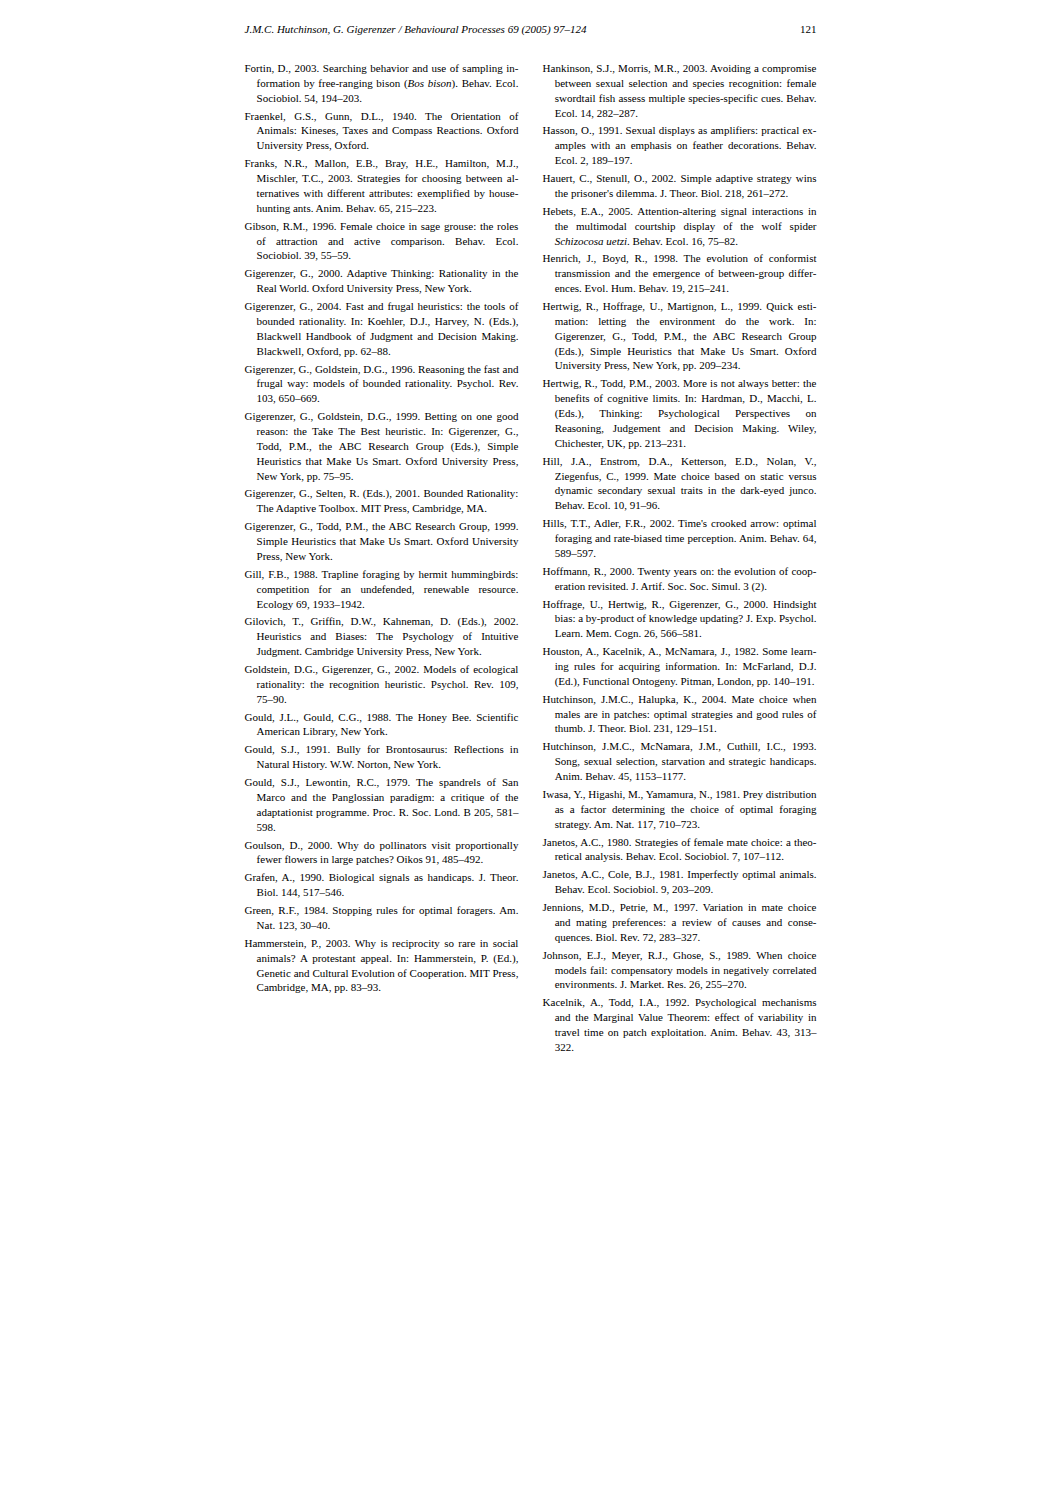J.M.C. Hutchinson, G. Gigerenzer / Behavioural Processes 69 (2005) 97–124 121
Fortin, D., 2003. Searching behavior and use of sampling information by free-ranging bison (Bos bison). Behav. Ecol. Sociobiol. 54, 194–203.
Fraenkel, G.S., Gunn, D.L., 1940. The Orientation of Animals: Kineses, Taxes and Compass Reactions. Oxford University Press, Oxford.
Franks, N.R., Mallon, E.B., Bray, H.E., Hamilton, M.J., Mischler, T.C., 2003. Strategies for choosing between alternatives with different attributes: exemplified by house-hunting ants. Anim. Behav. 65, 215–223.
Gibson, R.M., 1996. Female choice in sage grouse: the roles of attraction and active comparison. Behav. Ecol. Sociobiol. 39, 55–59.
Gigerenzer, G., 2000. Adaptive Thinking: Rationality in the Real World. Oxford University Press, New York.
Gigerenzer, G., 2004. Fast and frugal heuristics: the tools of bounded rationality. In: Koehler, D.J., Harvey, N. (Eds.), Blackwell Handbook of Judgment and Decision Making. Blackwell, Oxford, pp. 62–88.
Gigerenzer, G., Goldstein, D.G., 1996. Reasoning the fast and frugal way: models of bounded rationality. Psychol. Rev. 103, 650–669.
Gigerenzer, G., Goldstein, D.G., 1999. Betting on one good reason: the Take The Best heuristic. In: Gigerenzer, G., Todd, P.M., the ABC Research Group (Eds.), Simple Heuristics that Make Us Smart. Oxford University Press, New York, pp. 75–95.
Gigerenzer, G., Selten, R. (Eds.), 2001. Bounded Rationality: The Adaptive Toolbox. MIT Press, Cambridge, MA.
Gigerenzer, G., Todd, P.M., the ABC Research Group, 1999. Simple Heuristics that Make Us Smart. Oxford University Press, New York.
Gill, F.B., 1988. Trapline foraging by hermit hummingbirds: competition for an undefended, renewable resource. Ecology 69, 1933–1942.
Gilovich, T., Griffin, D.W., Kahneman, D. (Eds.), 2002. Heuristics and Biases: The Psychology of Intuitive Judgment. Cambridge University Press, New York.
Goldstein, D.G., Gigerenzer, G., 2002. Models of ecological rationality: the recognition heuristic. Psychol. Rev. 109, 75–90.
Gould, J.L., Gould, C.G., 1988. The Honey Bee. Scientific American Library, New York.
Gould, S.J., 1991. Bully for Brontosaurus: Reflections in Natural History. W.W. Norton, New York.
Gould, S.J., Lewontin, R.C., 1979. The spandrels of San Marco and the Panglossian paradigm: a critique of the adaptationist programme. Proc. R. Soc. Lond. B 205, 581–598.
Goulson, D., 2000. Why do pollinators visit proportionally fewer flowers in large patches? Oikos 91, 485–492.
Grafen, A., 1990. Biological signals as handicaps. J. Theor. Biol. 144, 517–546.
Green, R.F., 1984. Stopping rules for optimal foragers. Am. Nat. 123, 30–40.
Hammerstein, P., 2003. Why is reciprocity so rare in social animals? A protestant appeal. In: Hammerstein, P. (Ed.), Genetic and Cultural Evolution of Cooperation. MIT Press, Cambridge, MA, pp. 83–93.
Hankinson, S.J., Morris, M.R., 2003. Avoiding a compromise between sexual selection and species recognition: female swordtail fish assess multiple species-specific cues. Behav. Ecol. 14, 282–287.
Hasson, O., 1991. Sexual displays as amplifiers: practical examples with an emphasis on feather decorations. Behav. Ecol. 2, 189–197.
Hauert, C., Stenull, O., 2002. Simple adaptive strategy wins the prisoner's dilemma. J. Theor. Biol. 218, 261–272.
Hebets, E.A., 2005. Attention-altering signal interactions in the multimodal courtship display of the wolf spider Schizocosa uetzi. Behav. Ecol. 16, 75–82.
Henrich, J., Boyd, R., 1998. The evolution of conformist transmission and the emergence of between-group differences. Evol. Hum. Behav. 19, 215–241.
Hertwig, R., Hoffrage, U., Martignon, L., 1999. Quick estimation: letting the environment do the work. In: Gigerenzer, G., Todd, P.M., the ABC Research Group (Eds.), Simple Heuristics that Make Us Smart. Oxford University Press, New York, pp. 209–234.
Hertwig, R., Todd, P.M., 2003. More is not always better: the benefits of cognitive limits. In: Hardman, D., Macchi, L. (Eds.), Thinking: Psychological Perspectives on Reasoning, Judgement and Decision Making. Wiley, Chichester, UK, pp. 213–231.
Hill, J.A., Enstrom, D.A., Ketterson, E.D., Nolan, V., Ziegenfus, C., 1999. Mate choice based on static versus dynamic secondary sexual traits in the dark-eyed junco. Behav. Ecol. 10, 91–96.
Hills, T.T., Adler, F.R., 2002. Time's crooked arrow: optimal foraging and rate-biased time perception. Anim. Behav. 64, 589–597.
Hoffmann, R., 2000. Twenty years on: the evolution of cooperation revisited. J. Artif. Soc. Soc. Simul. 3 (2).
Hoffrage, U., Hertwig, R., Gigerenzer, G., 2000. Hindsight bias: a by-product of knowledge updating? J. Exp. Psychol. Learn. Mem. Cogn. 26, 566–581.
Houston, A., Kacelnik, A., McNamara, J., 1982. Some learning rules for acquiring information. In: McFarland, D.J. (Ed.), Functional Ontogeny. Pitman, London, pp. 140–191.
Hutchinson, J.M.C., Halupka, K., 2004. Mate choice when males are in patches: optimal strategies and good rules of thumb. J. Theor. Biol. 231, 129–151.
Hutchinson, J.M.C., McNamara, J.M., Cuthill, I.C., 1993. Song, sexual selection, starvation and strategic handicaps. Anim. Behav. 45, 1153–1177.
Iwasa, Y., Higashi, M., Yamamura, N., 1981. Prey distribution as a factor determining the choice of optimal foraging strategy. Am. Nat. 117, 710–723.
Janetos, A.C., 1980. Strategies of female mate choice: a theoretical analysis. Behav. Ecol. Sociobiol. 7, 107–112.
Janetos, A.C., Cole, B.J., 1981. Imperfectly optimal animals. Behav. Ecol. Sociobiol. 9, 203–209.
Jennions, M.D., Petrie, M., 1997. Variation in mate choice and mating preferences: a review of causes and consequences. Biol. Rev. 72, 283–327.
Johnson, E.J., Meyer, R.J., Ghose, S., 1989. When choice models fail: compensatory models in negatively correlated environments. J. Market. Res. 26, 255–270.
Kacelnik, A., Todd, I.A., 1992. Psychological mechanisms and the Marginal Value Theorem: effect of variability in travel time on patch exploitation. Anim. Behav. 43, 313–322.